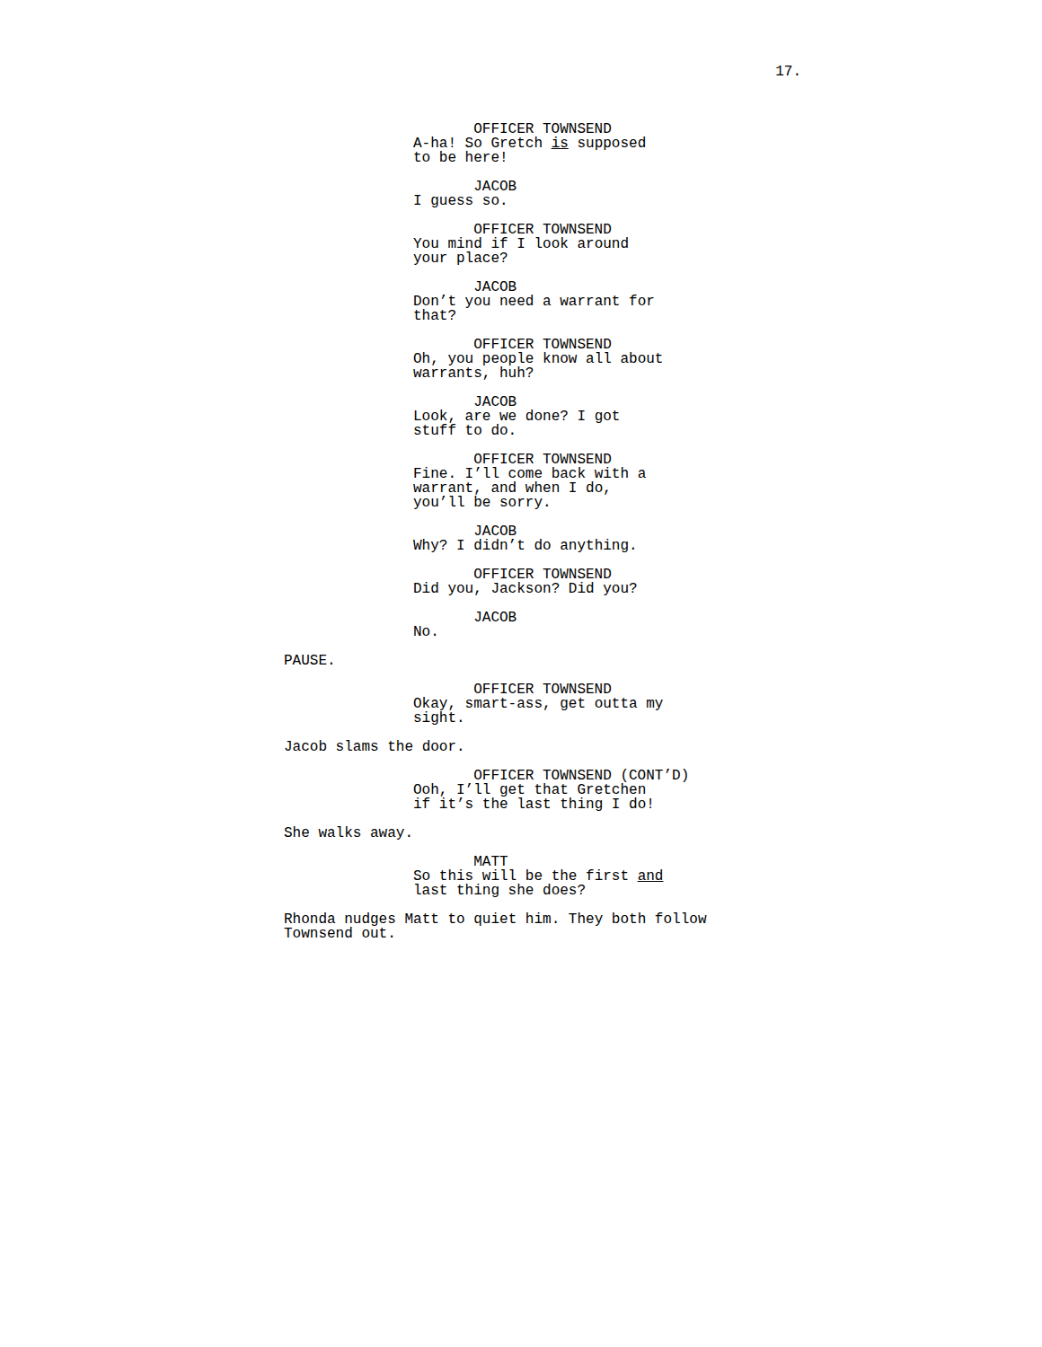17.
OFFICER TOWNSEND
A-ha! So Gretch is supposed to be here!
JACOB
I guess so.
OFFICER TOWNSEND
You mind if I look around your place?
JACOB
Don’t you need a warrant for that?
OFFICER TOWNSEND
Oh, you people know all about warrants, huh?
JACOB
Look, are we done? I got stuff to do.
OFFICER TOWNSEND
Fine. I’ll come back with a warrant, and when I do, you’ll be sorry.
JACOB
Why? I didn’t do anything.
OFFICER TOWNSEND
Did you, Jackson? Did you?
JACOB
No.
PAUSE.
OFFICER TOWNSEND
Okay, smart-ass, get outta my sight.
Jacob slams the door.
OFFICER TOWNSEND (CONT’D)
Ooh, I’ll get that Gretchen if it’s the last thing I do!
She walks away.
MATT
So this will be the first and last thing she does?
Rhonda nudges Matt to quiet him. They both follow Townsend out.